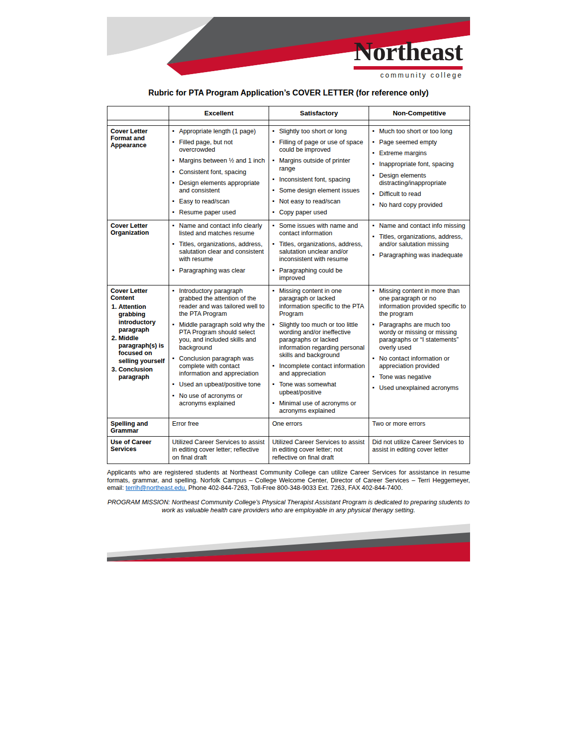Northeast
community college
Rubric for PTA Program Application’s COVER LETTER (for reference only)
| | Excellent | Satisfactory | Non-Competitive |
| --- | --- | --- | --- |
| Cover Letter Format and Appearance | Appropriate length (1 page) Filled page, but not overcrowded Margins between ½ and 1 inch Consistent font, spacing Design elements appropriate and consistent Easy to read/scan Resume paper used | Slightly too short or long Filling of page or use of space could be improved Margins outside of printer range Inconsistent font, spacing Some design element issues Not easy to read/scan Copy paper used | Much too short or too long Page seemed empty Extreme margins Inappropriate font, spacing Design elements distracting/inappropriate Difficult to read No hard copy provided |
| Cover Letter Organization | Name and contact info clearly listed and matches resume Titles, organizations, address, salutation clear and consistent with resume Paragraphing was clear | Some issues with name and contact information Titles, organizations, address, salutation unclear and/or inconsistent with resume Paragraphing could be improved | Name and contact info missing Titles, organizations, address, and/or salutation missing Paragraphing was inadequate |
| Cover Letter Content Attention grabbing introductory paragraph Middle paragraph(s) is focused on selling yourself Conclusion paragraph | Introductory paragraph grabbed the attention of the reader and was tailored well to the PTA Program Middle paragraph sold why the PTA Program should select you, and included skills and background Conclusion paragraph was complete with contact information and appreciation Used an upbeat/positive tone No use of acronyms or acronyms explained | Missing content in one paragraph or lacked information specific to the PTA Program Slightly too much or too little wording and/or ineffective paragraphs or lacked information regarding personal skills and background Incomplete contact information and appreciation Tone was somewhat upbeat/positive Minimal use of acronyms or acronyms explained | Missing content in more than one paragraph or no information provided specific to the program Paragraphs are much too wordy or missing or missing paragraphs or “I statements” overly used No contact information or appreciation provided Tone was negative Used unexplained acronyms |
| Spelling and Grammar | Error free | One errors | Two or more errors |
| Use of Career Services | Utilized Career Services to assist in editing cover letter; reflective on final draft | Utilized Career Services to assist in editing cover letter; not reflective on final draft | Did not utilize Career Services to assist in editing cover letter |
Applicants who are registered students at Northeast Community College can utilize Career Services for assistance in resume formats, grammar, and spelling. Norfolk Campus – College Welcome Center, Director of Career Services – Terri Heggemeyer, email: terrih@northeast.edu, Phone 402-844-7263, Toll-Free 800-348-9033 Ext. 7263, FAX 402-844-7400.
PROGRAM MISSION: Northeast Community College’s Physical Therapist Assistant Program is dedicated to preparing students to work as valuable health care providers who are employable in any physical therapy setting.